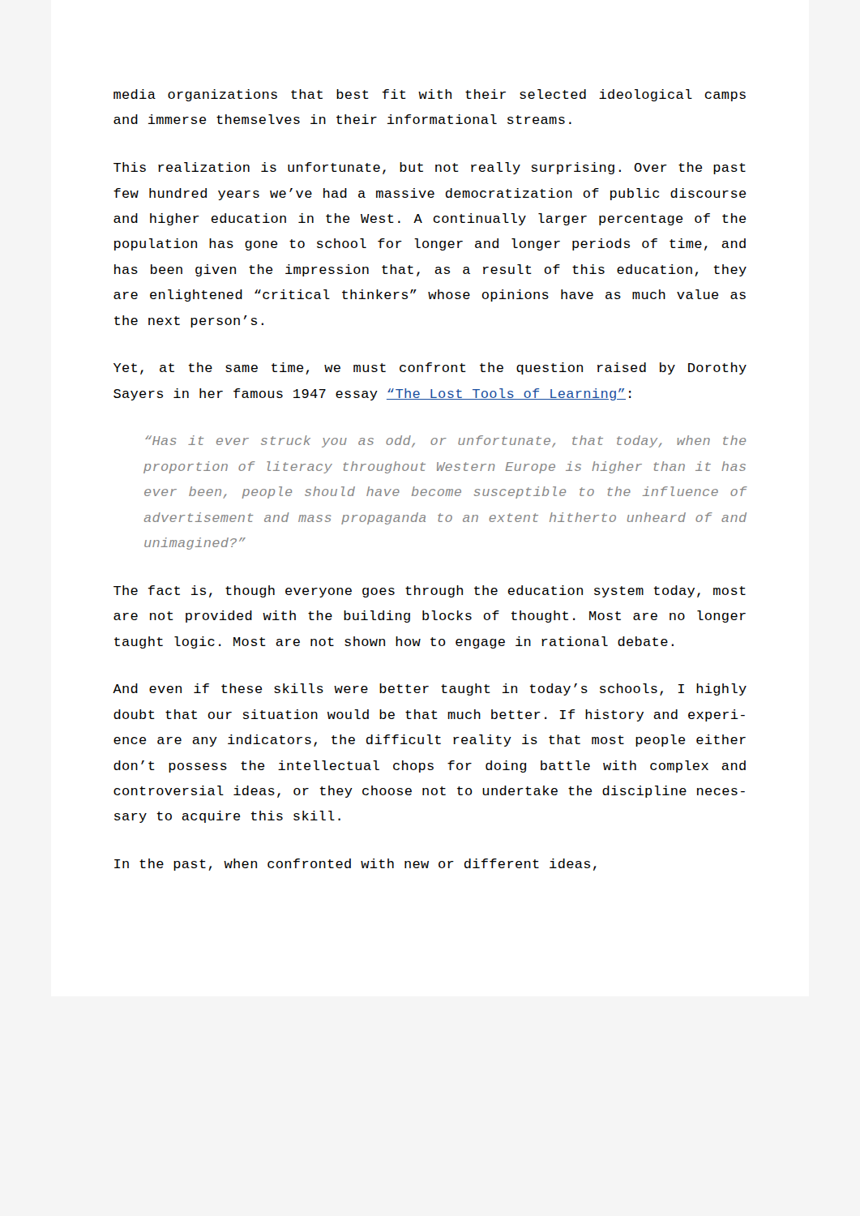media organizations that best fit with their selected ideological camps and immerse themselves in their informational streams.
This realization is unfortunate, but not really surprising. Over the past few hundred years we’ve had a massive democratization of public discourse and higher education in the West. A continually larger percentage of the population has gone to school for longer and longer periods of time, and has been given the impression that, as a result of this education, they are enlightened “critical thinkers” whose opinions have as much value as the next person’s.
Yet, at the same time, we must confront the question raised by Dorothy Sayers in her famous 1947 essay “The Lost Tools of Learning”:
“Has it ever struck you as odd, or unfortunate, that today, when the proportion of literacy throughout Western Europe is higher than it has ever been, people should have become susceptible to the influence of advertisement and mass propaganda to an extent hitherto unheard of and unimagined?”
The fact is, though everyone goes through the education system today, most are not provided with the building blocks of thought. Most are no longer taught logic. Most are not shown how to engage in rational debate.
And even if these skills were better taught in today’s schools, I highly doubt that our situation would be that much better. If history and experience are any indicators, the difficult reality is that most people either don’t possess the intellectual chops for doing battle with complex and controversial ideas, or they choose not to undertake the discipline necessary to acquire this skill.
In the past, when confronted with new or different ideas,